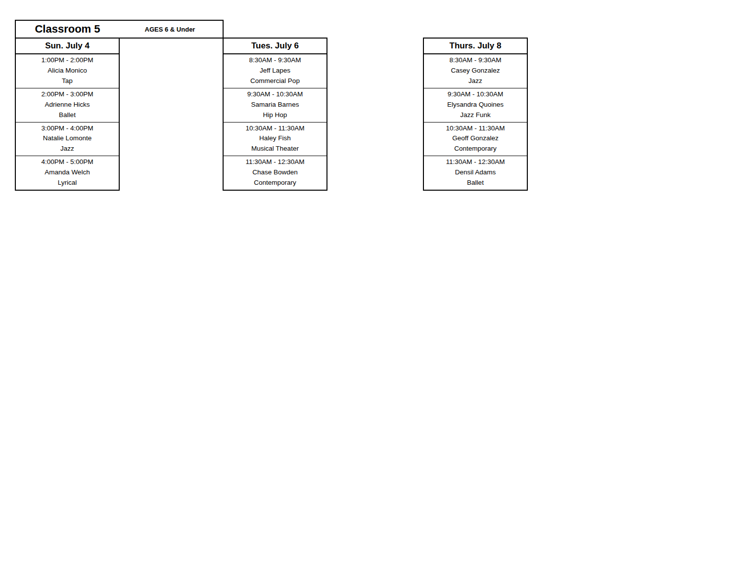| Classroom 5 | AGES 6 & Under | | | |
| Sun. July 4 | | Tues. July 6 | | Thurs. July 8 |
| 1:00PM - 2:00PM Alicia Monico Tap | | 8:30AM - 9:30AM Jeff Lapes Commercial Pop | | 8:30AM - 9:30AM Casey Gonzalez Jazz |
| 2:00PM - 3:00PM Adrienne Hicks Ballet | | 9:30AM - 10:30AM Samaria Barnes Hip Hop | | 9:30AM - 10:30AM Elysandra Quoines Jazz Funk |
| 3:00PM - 4:00PM Natalie Lomonte Jazz | | 10:30AM - 11:30AM Haley Fish Musical Theater | | 10:30AM - 11:30AM Geoff Gonzalez Contemporary |
| 4:00PM - 5:00PM Amanda Welch Lyrical | | 11:30AM - 12:30AM Chase Bowden Contemporary | | 11:30AM - 12:30AM Densil Adams Ballet |